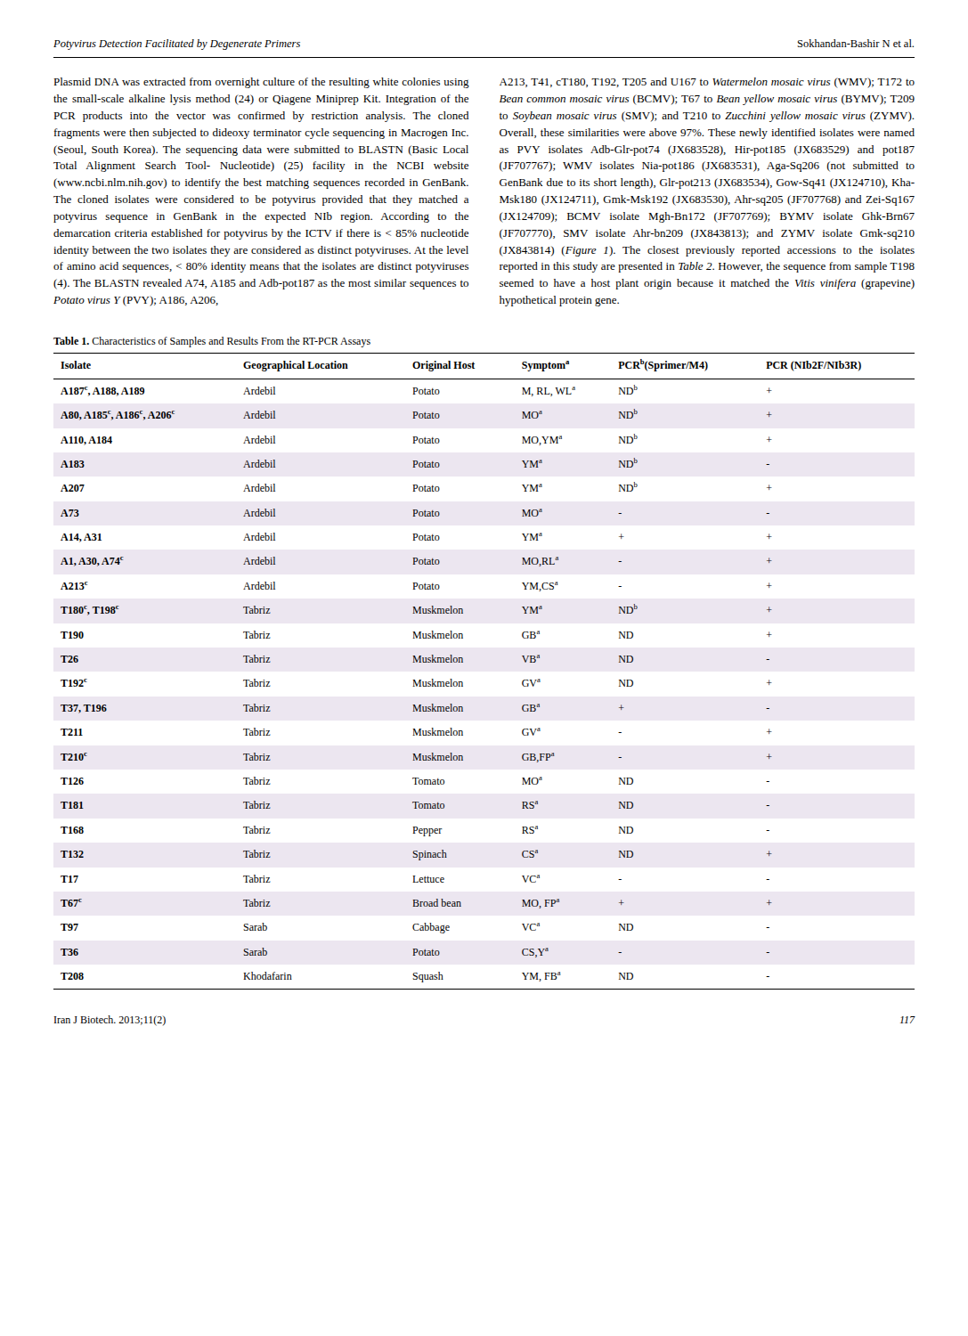Potyvirus Detection Facilitated by Degenerate Primers
Sokhandan-Bashir N et al.
Plasmid DNA was extracted from overnight culture of the resulting white colonies using the small-scale alkaline lysis method (24) or Qiagene Miniprep Kit. Integration of the PCR products into the vector was confirmed by restriction analysis. The cloned fragments were then subjected to dideoxy terminator cycle sequencing in Macrogen Inc. (Seoul, South Korea). The sequencing data were submitted to BLASTN (Basic Local Total Alignment Search Tool- Nucleotide) (25) facility in the NCBI website (www.ncbi.nlm.nih.gov) to identify the best matching sequences recorded in GenBank. The cloned isolates were considered to be potyvirus provided that they matched a potyvirus sequence in GenBank in the expected NIb region. According to the demarcation criteria established for potyvirus by the ICTV if there is < 85% nucleotide identity between the two isolates they are considered as distinct potyviruses. At the level of amino acid sequences, < 80% identity means that the isolates are distinct potyviruses (4). The BLASTN revealed A74, A185 and Adb-pot187 as the most similar sequences to Potato virus Y (PVY); A186, A206,
A213, T41, cT180, T192, T205 and U167 to Watermelon mosaic virus (WMV); T172 to Bean common mosaic virus (BCMV); T67 to Bean yellow mosaic virus (BYMV); T209 to Soybean mosaic virus (SMV); and T210 to Zucchini yellow mosaic virus (ZYMV). Overall, these similarities were above 97%. These newly identified isolates were named as PVY isolates Adb-Glr-pot74 (JX683528), Hir-pot185 (JX683529) and pot187 (JF707767); WMV isolates Nia-pot186 (JX683531), Aga-Sq206 (not submitted to GenBank due to its short length), Glr-pot213 (JX683534), Gow-Sq41 (JX124710), Kha-Msk180 (JX124711), Gmk-Msk192 (JX683530), Ahr-sq205 (JF707768) and Zei-Sq167 (JX124709); BCMV isolate Mgh-Bn172 (JF707769); BYMV isolate Ghk-Brn67 (JF707770), SMV isolate Ahr-bn209 (JX843813); and ZYMV isolate Gmk-sq210 (JX843814) (Figure 1). The closest previously reported accessions to the isolates reported in this study are presented in Table 2. However, the sequence from sample T198 seemed to have a host plant origin because it matched the Vitis vinifera (grapevine) hypothetical protein gene.
Table 1. Characteristics of Samples and Results From the RT-PCR Assays
| Isolate | Geographical Location | Original Host | Symptom a | PCR b (Sprimer/M4) | PCR (NIb2F/NIb3R) |
| --- | --- | --- | --- | --- | --- |
| A187 c , A188, A189 | Ardebil | Potato | M, RL, WL a | ND b | + |
| A80, A185 c , A186 c , A206 c | Ardebil | Potato | MO a | ND b | + |
| A110, A184 | Ardebil | Potato | MO,YM a | ND b | + |
| A183 | Ardebil | Potato | YM a | ND b | - |
| A207 | Ardebil | Potato | YM a | ND b | + |
| A73 | Ardebil | Potato | MO a | - | - |
| A14, A31 | Ardebil | Potato | YM a | + | + |
| A1, A30, A74 c | Ardebil | Potato | MO,RL a | - | + |
| A213 c | Ardebil | Potato | YM,CS a | - | + |
| T180 c , T198 c | Tabriz | Muskmelon | YM a | ND b | + |
| T190 | Tabriz | Muskmelon | GB a | ND | + |
| T26 | Tabriz | Muskmelon | VB a | ND | - |
| T192 c | Tabriz | Muskmelon | GV a | ND | + |
| T37, T196 | Tabriz | Muskmelon | GB a | + | - |
| T211 | Tabriz | Muskmelon | GV a | - | + |
| T210 c | Tabriz | Muskmelon | GB,FP a | - | + |
| T126 | Tabriz | Tomato | MO a | ND | - |
| T181 | Tabriz | Tomato | RS a | ND | - |
| T168 | Tabriz | Pepper | RS a | ND | - |
| T132 | Tabriz | Spinach | CS a | ND | + |
| T17 | Tabriz | Lettuce | VC a | - | - |
| T67 c | Tabriz | Broad bean | MO, FP a | + | + |
| T97 | Sarab | Cabbage | VC a | ND | - |
| T36 | Sarab | Potato | CS,Y a | - | - |
| T208 | Khodafarin | Squash | YM, FB a | ND | - |
Iran J Biotech. 2013;11(2)
117